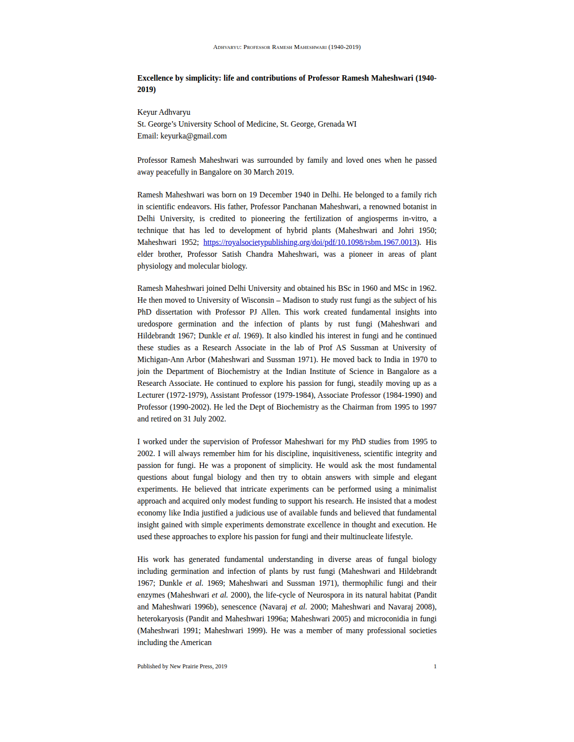Adhvaryu: Professor Ramesh Maheshwari (1940-2019)
Excellence by simplicity: life and contributions of Professor Ramesh Maheshwari (1940-2019)
Keyur Adhvaryu
St. George’s University School of Medicine, St. George, Grenada WI
Email: keyurka@gmail.com
Professor Ramesh Maheshwari was surrounded by family and loved ones when he passed away peacefully in Bangalore on 30 March 2019.
Ramesh Maheshwari was born on 19 December 1940 in Delhi. He belonged to a family rich in scientific endeavors. His father, Professor Panchanan Maheshwari, a renowned botanist in Delhi University, is credited to pioneering the fertilization of angiosperms in-vitro, a technique that has led to development of hybrid plants (Maheshwari and Johri 1950; Maheshwari 1952; https://royalsocietypublishing.org/doi/pdf/10.1098/rsbm.1967.0013). His elder brother, Professor Satish Chandra Maheshwari, was a pioneer in areas of plant physiology and molecular biology.
Ramesh Maheshwari joined Delhi University and obtained his BSc in 1960 and MSc in 1962. He then moved to University of Wisconsin – Madison to study rust fungi as the subject of his PhD dissertation with Professor PJ Allen. This work created fundamental insights into uredospore germination and the infection of plants by rust fungi (Maheshwari and Hildebrandt 1967; Dunkle et al. 1969). It also kindled his interest in fungi and he continued these studies as a Research Associate in the lab of Prof AS Sussman at University of Michigan-Ann Arbor (Maheshwari and Sussman 1971). He moved back to India in 1970 to join the Department of Biochemistry at the Indian Institute of Science in Bangalore as a Research Associate. He continued to explore his passion for fungi, steadily moving up as a Lecturer (1972-1979), Assistant Professor (1979-1984), Associate Professor (1984-1990) and Professor (1990-2002). He led the Dept of Biochemistry as the Chairman from 1995 to 1997 and retired on 31 July 2002.
I worked under the supervision of Professor Maheshwari for my PhD studies from 1995 to 2002. I will always remember him for his discipline, inquisitiveness, scientific integrity and passion for fungi. He was a proponent of simplicity. He would ask the most fundamental questions about fungal biology and then try to obtain answers with simple and elegant experiments. He believed that intricate experiments can be performed using a minimalist approach and acquired only modest funding to support his research. He insisted that a modest economy like India justified a judicious use of available funds and believed that fundamental insight gained with simple experiments demonstrate excellence in thought and execution. He used these approaches to explore his passion for fungi and their multinucleate lifestyle.
His work has generated fundamental understanding in diverse areas of fungal biology including germination and infection of plants by rust fungi (Maheshwari and Hildebrandt 1967; Dunkle et al. 1969; Maheshwari and Sussman 1971), thermophilic fungi and their enzymes (Maheshwari et al. 2000), the life-cycle of Neurospora in its natural habitat (Pandit and Maheshwari 1996b), senescence (Navaraj et al. 2000; Maheshwari and Navaraj 2008), heterokaryosis (Pandit and Maheshwari 1996a; Maheshwari 2005) and microconidia in fungi (Maheshwari 1991; Maheshwari 1999). He was a member of many professional societies including the American
Published by New Prairie Press, 2019 1